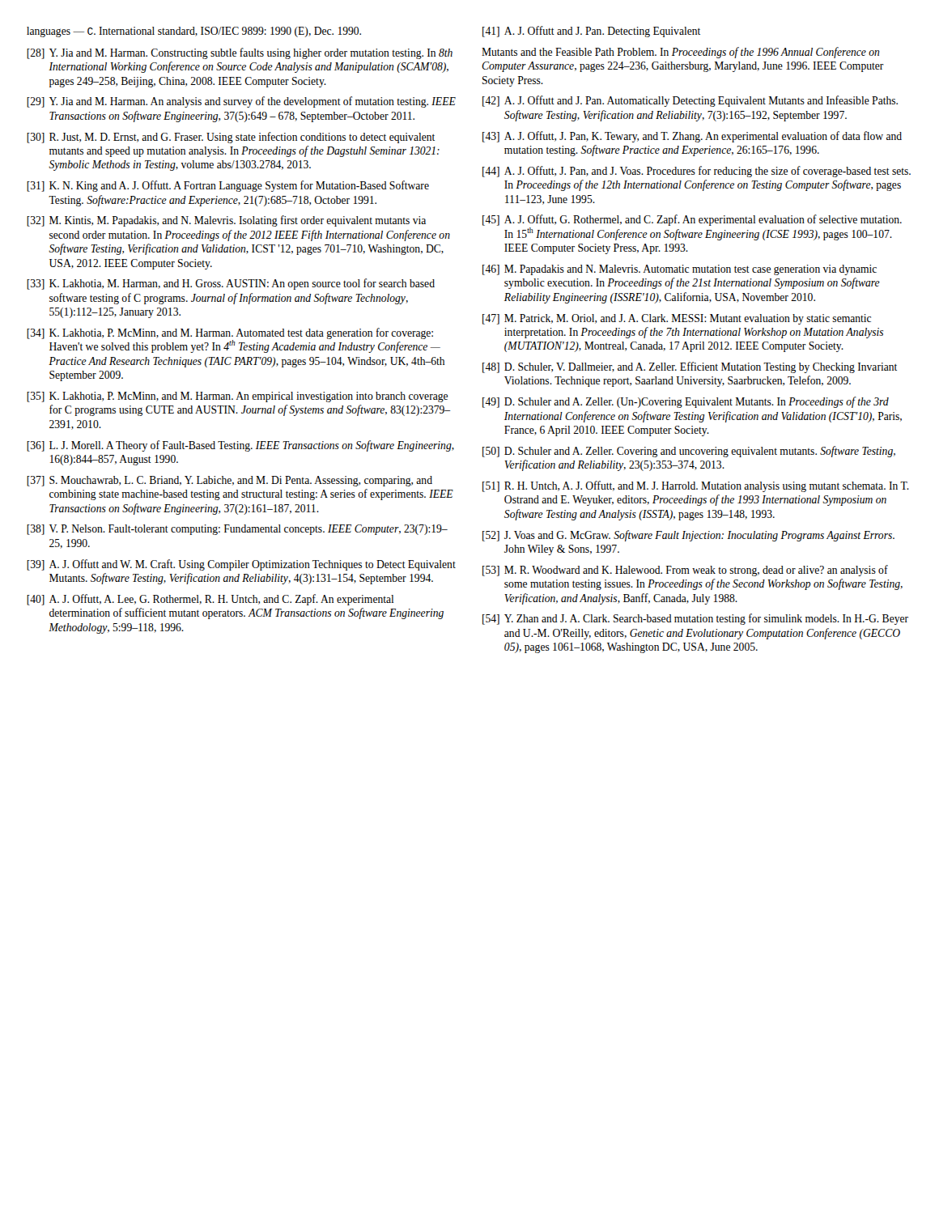languages — C. International standard, ISO/IEC 9899: 1990 (E), Dec. 1990.
[28]
Y. Jia and M. Harman. Constructing subtle faults using higher order mutation testing. In 8th International Working Conference on Source Code Analysis and Manipulation (SCAM'08), pages 249–258, Beijing, China, 2008. IEEE Computer Society.
[29]
Y. Jia and M. Harman. An analysis and survey of the development of mutation testing. IEEE Transactions on Software Engineering, 37(5):649 – 678, September–October 2011.
[30]
R. Just, M. D. Ernst, and G. Fraser. Using state infection conditions to detect equivalent mutants and speed up mutation analysis. In Proceedings of the Dagstuhl Seminar 13021: Symbolic Methods in Testing, volume abs/1303.2784, 2013.
[31]
K. N. King and A. J. Offutt. A Fortran Language System for Mutation-Based Software Testing. Software:Practice and Experience, 21(7):685–718, October 1991.
[32]
M. Kintis, M. Papadakis, and N. Malevris. Isolating first order equivalent mutants via second order mutation. In Proceedings of the 2012 IEEE Fifth International Conference on Software Testing, Verification and Validation, ICST '12, pages 701–710, Washington, DC, USA, 2012. IEEE Computer Society.
[33]
K. Lakhotia, M. Harman, and H. Gross. AUSTIN: An open source tool for search based software testing of C programs. Journal of Information and Software Technology, 55(1):112–125, January 2013.
[34]
K. Lakhotia, P. McMinn, and M. Harman. Automated test data generation for coverage: Haven't we solved this problem yet? In 4th Testing Academia and Industry Conference — Practice And Research Techniques (TAIC PART'09), pages 95–104, Windsor, UK, 4th–6th September 2009.
[35]
K. Lakhotia, P. McMinn, and M. Harman. An empirical investigation into branch coverage for C programs using CUTE and AUSTIN. Journal of Systems and Software, 83(12):2379–2391, 2010.
[36]
L. J. Morell. A Theory of Fault-Based Testing. IEEE Transactions on Software Engineering, 16(8):844–857, August 1990.
[37]
S. Mouchawrab, L. C. Briand, Y. Labiche, and M. Di Penta. Assessing, comparing, and combining state machine-based testing and structural testing: A series of experiments. IEEE Transactions on Software Engineering, 37(2):161–187, 2011.
[38]
V. P. Nelson. Fault-tolerant computing: Fundamental concepts. IEEE Computer, 23(7):19–25, 1990.
[39]
A. J. Offutt and W. M. Craft. Using Compiler Optimization Techniques to Detect Equivalent Mutants. Software Testing, Verification and Reliability, 4(3):131–154, September 1994.
[40]
A. J. Offutt, A. Lee, G. Rothermel, R. H. Untch, and C. Zapf. An experimental determination of sufficient mutant operators. ACM Transactions on Software Engineering Methodology, 5:99–118, 1996.
[41]
A. J. Offutt and J. Pan. Detecting Equivalent
Mutants and the Feasible Path Problem. In Proceedings of the 1996 Annual Conference on Computer Assurance, pages 224–236, Gaithersburg, Maryland, June 1996. IEEE Computer Society Press.
[42]
A. J. Offutt and J. Pan. Automatically Detecting Equivalent Mutants and Infeasible Paths. Software Testing, Verification and Reliability, 7(3):165–192, September 1997.
[43]
A. J. Offutt, J. Pan, K. Tewary, and T. Zhang. An experimental evaluation of data flow and mutation testing. Software Practice and Experience, 26:165–176, 1996.
[44]
A. J. Offutt, J. Pan, and J. Voas. Procedures for reducing the size of coverage-based test sets. In Proceedings of the 12th International Conference on Testing Computer Software, pages 111–123, June 1995.
[45]
A. J. Offutt, G. Rothermel, and C. Zapf. An experimental evaluation of selective mutation. In 15th International Conference on Software Engineering (ICSE 1993), pages 100–107. IEEE Computer Society Press, Apr. 1993.
[46]
M. Papadakis and N. Malevris. Automatic mutation test case generation via dynamic symbolic execution. In Proceedings of the 21st International Symposium on Software Reliability Engineering (ISSRE'10), California, USA, November 2010.
[47]
M. Patrick, M. Oriol, and J. A. Clark. MESSI: Mutant evaluation by static semantic interpretation. In Proceedings of the 7th International Workshop on Mutation Analysis (MUTATION'12), Montreal, Canada, 17 April 2012. IEEE Computer Society.
[48]
D. Schuler, V. Dallmeier, and A. Zeller. Efficient Mutation Testing by Checking Invariant Violations. Technique report, Saarland University, Saarbrucken, Telefon, 2009.
[49]
D. Schuler and A. Zeller. (Un-)Covering Equivalent Mutants. In Proceedings of the 3rd International Conference on Software Testing Verification and Validation (ICST'10), Paris, France, 6 April 2010. IEEE Computer Society.
[50]
D. Schuler and A. Zeller. Covering and uncovering equivalent mutants. Software Testing, Verification and Reliability, 23(5):353–374, 2013.
[51]
R. H. Untch, A. J. Offutt, and M. J. Harrold. Mutation analysis using mutant schemata. In T. Ostrand and E. Weyuker, editors, Proceedings of the 1993 International Symposium on Software Testing and Analysis (ISSTA), pages 139–148, 1993.
[52]
J. Voas and G. McGraw. Software Fault Injection: Inoculating Programs Against Errors. John Wiley & Sons, 1997.
[53]
M. R. Woodward and K. Halewood. From weak to strong, dead or alive? an analysis of some mutation testing issues. In Proceedings of the Second Workshop on Software Testing, Verification, and Analysis, Banff, Canada, July 1988.
[54]
Y. Zhan and J. A. Clark. Search-based mutation testing for simulink models. In H.-G. Beyer and U.-M. O'Reilly, editors, Genetic and Evolutionary Computation Conference (GECCO 05), pages 1061–1068, Washington DC, USA, June 2005.